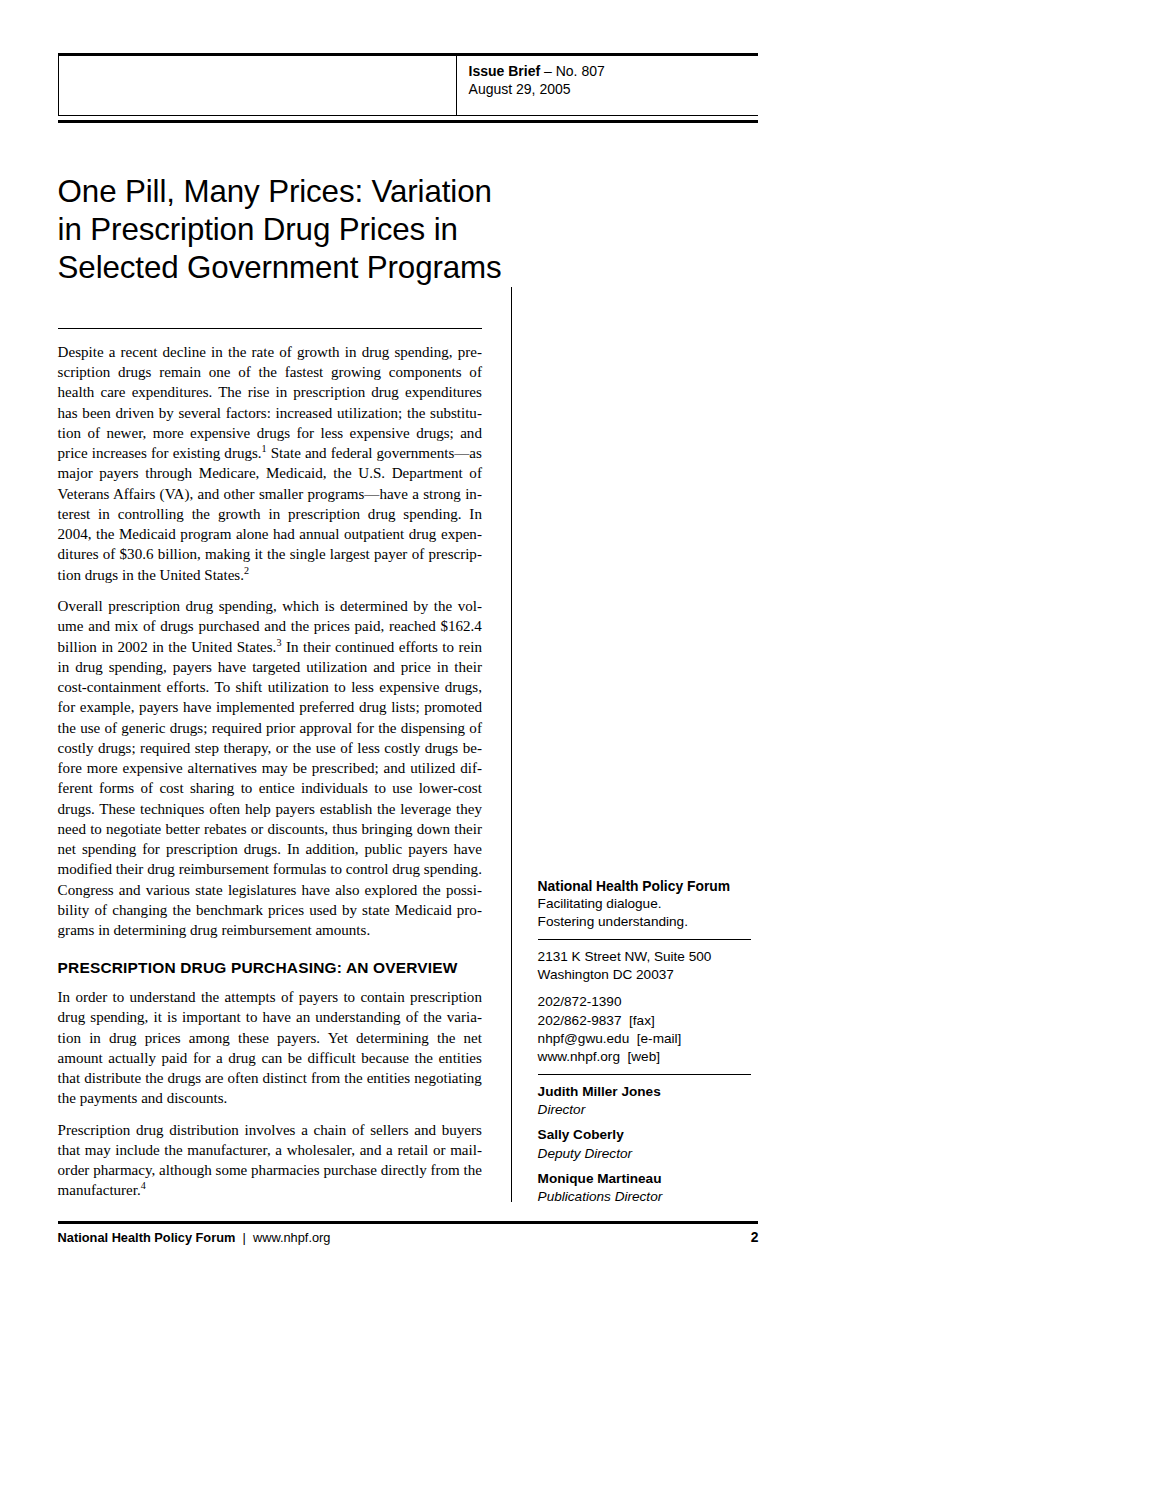Issue Brief – No. 807
August 29, 2005
One Pill, Many Prices: Variation
in Prescription Drug Prices in
Selected Government Programs
Despite a recent decline in the rate of growth in drug spending, prescription drugs remain one of the fastest growing components of health care expenditures. The rise in prescription drug expenditures has been driven by several factors: increased utilization; the substitution of newer, more expensive drugs for less expensive drugs; and price increases for existing drugs.1 State and federal governments—as major payers through Medicare, Medicaid, the U.S. Department of Veterans Affairs (VA), and other smaller programs—have a strong interest in controlling the growth in prescription drug spending. In 2004, the Medicaid program alone had annual outpatient drug expenditures of $30.6 billion, making it the single largest payer of prescription drugs in the United States.2
Overall prescription drug spending, which is determined by the volume and mix of drugs purchased and the prices paid, reached $162.4 billion in 2002 in the United States.3 In their continued efforts to rein in drug spending, payers have targeted utilization and price in their cost-containment efforts. To shift utilization to less expensive drugs, for example, payers have implemented preferred drug lists; promoted the use of generic drugs; required prior approval for the dispensing of costly drugs; required step therapy, or the use of less costly drugs before more expensive alternatives may be prescribed; and utilized different forms of cost sharing to entice individuals to use lower-cost drugs. These techniques often help payers establish the leverage they need to negotiate better rebates or discounts, thus bringing down their net spending for prescription drugs. In addition, public payers have modified their drug reimbursement formulas to control drug spending. Congress and various state legislatures have also explored the possibility of changing the benchmark prices used by state Medicaid programs in determining drug reimbursement amounts.
PRESCRIPTION DRUG PURCHASING: AN OVERVIEW
In order to understand the attempts of payers to contain prescription drug spending, it is important to have an understanding of the variation in drug prices among these payers. Yet determining the net amount actually paid for a drug can be difficult because the entities that distribute the drugs are often distinct from the entities negotiating the payments and discounts.
Prescription drug distribution involves a chain of sellers and buyers that may include the manufacturer, a wholesaler, and a retail or mail-order pharmacy, although some pharmacies purchase directly from the manufacturer.4
National Health Policy Forum
Facilitating dialogue.
Fostering understanding.
2131 K Street NW, Suite 500
Washington DC 20037
202/872-1390
202/862-9837 [fax]
nhpf@gwu.edu [e-mail]
www.nhpf.org [web]
Judith Miller Jones
Director Sally Coberly
Deputy Director Monique Martineau
Publications Director
National Health Policy Forum | www.nhpf.org
2